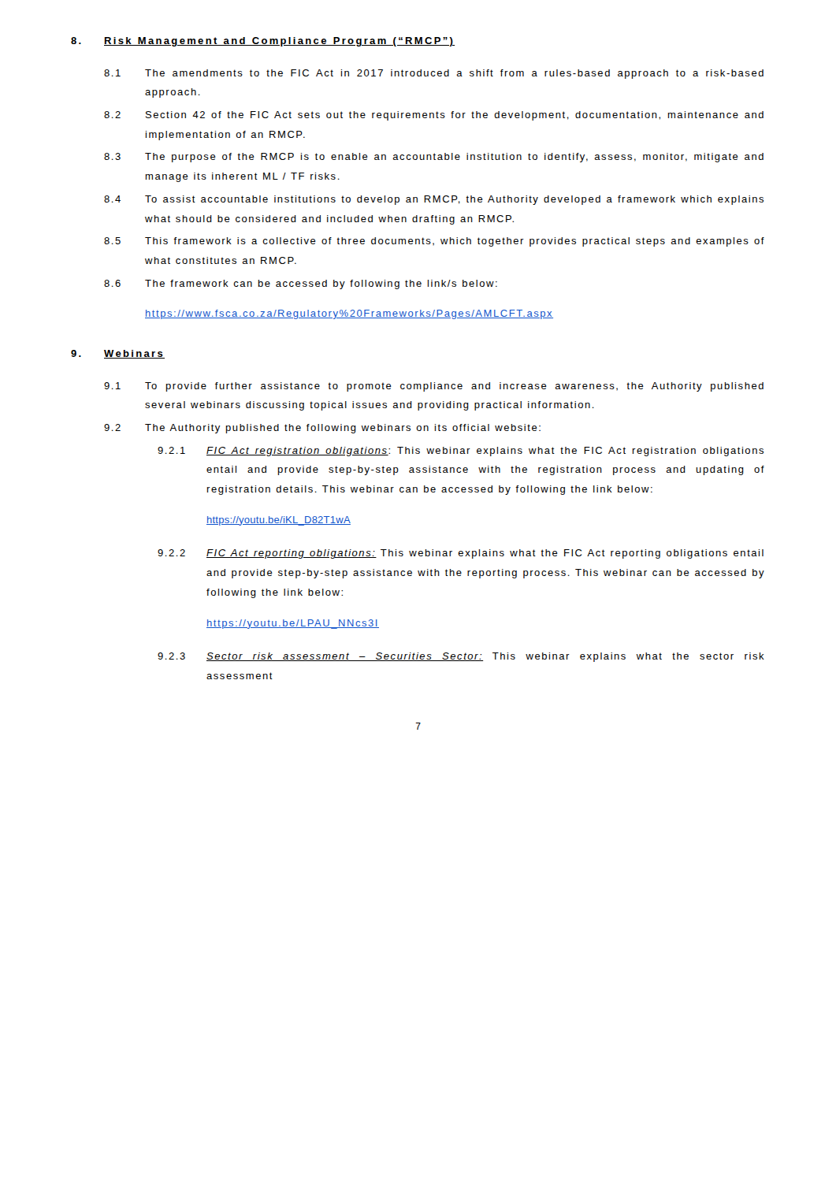8.
Risk Management and Compliance Program (“RMCP”)
8.1
The amendments to the FIC Act in 2017 introduced a shift from a rules-based approach to a risk-based approach.
8.2
Section 42 of the FIC Act sets out the requirements for the development, documentation, maintenance and implementation of an RMCP.
8.3
The purpose of the RMCP is to enable an accountable institution to identify, assess, monitor, mitigate and manage its inherent ML / TF risks.
8.4
To assist accountable institutions to develop an RMCP, the Authority developed a framework which explains what should be considered and included when drafting an RMCP.
8.5
This framework is a collective of three documents, which together provides practical steps and examples of what constitutes an RMCP.
8.6
The framework can be accessed by following the link/s below:
https://www.fsca.co.za/Regulatory%20Frameworks/Pages/AMLCFT.aspx
9.
Webinars
9.1
To provide further assistance to promote compliance and increase awareness, the Authority published several webinars discussing topical issues and providing practical information.
9.2
The Authority published the following webinars on its official website:
9.2.1
FIC Act registration obligations: This webinar explains what the FIC Act registration obligations entail and provide step-by-step assistance with the registration process and updating of registration details. This webinar can be accessed by following the link below:
https://youtu.be/iKL_D82T1wA
9.2.2
FIC Act reporting obligations: This webinar explains what the FIC Act reporting obligations entail and provide step-by-step assistance with the reporting process. This webinar can be accessed by following the link below:
https://youtu.be/LPAU_NNcs3I
9.2.3
Sector risk assessment – Securities Sector: This webinar explains what the sector risk assessment
7